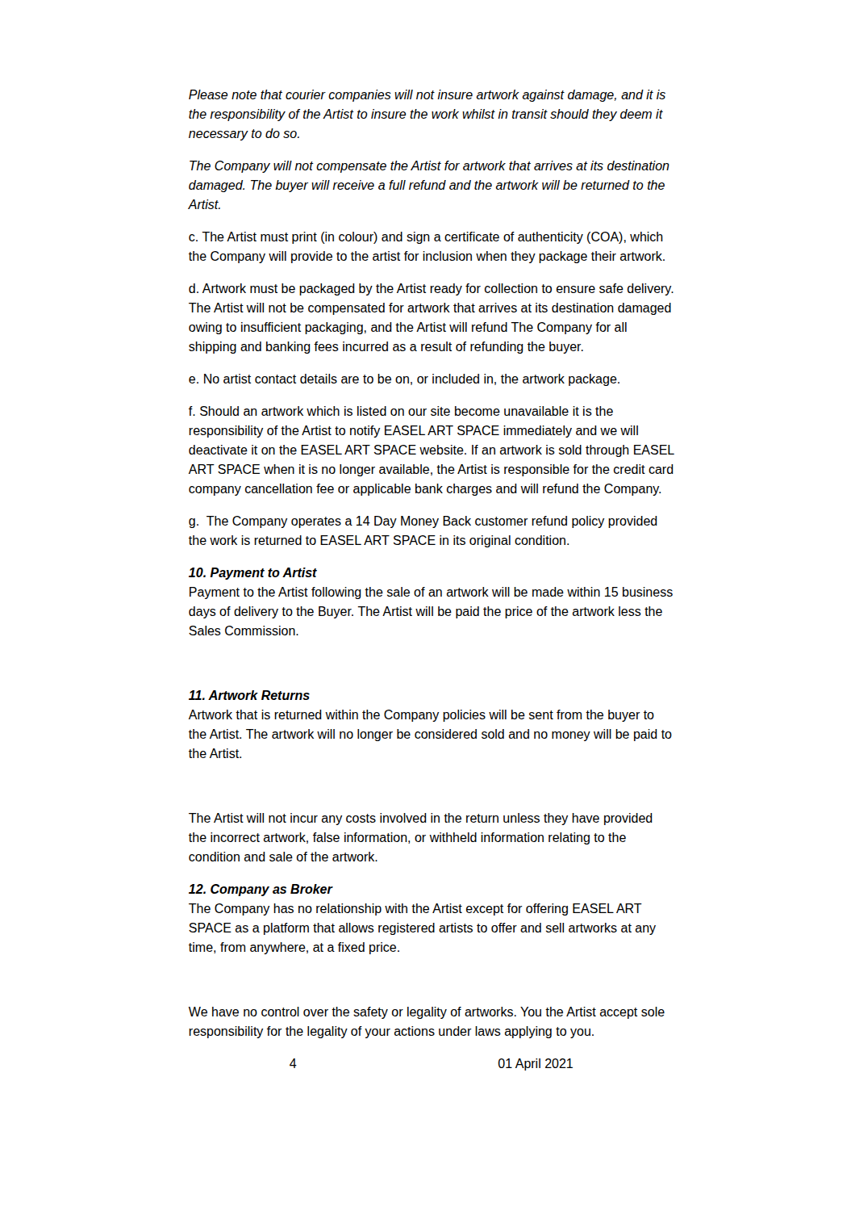Please note that courier companies will not insure artwork against damage, and it is the responsibility of the Artist to insure the work whilst in transit should they deem it necessary to do so.
The Company will not compensate the Artist for artwork that arrives at its destination damaged. The buyer will receive a full refund and the artwork will be returned to the Artist.
c. The Artist must print (in colour) and sign a certificate of authenticity (COA), which the Company will provide to the artist for inclusion when they package their artwork.
d. Artwork must be packaged by the Artist ready for collection to ensure safe delivery. The Artist will not be compensated for artwork that arrives at its destination damaged owing to insufficient packaging, and the Artist will refund The Company for all shipping and banking fees incurred as a result of refunding the buyer.
e. No artist contact details are to be on, or included in, the artwork package.
f. Should an artwork which is listed on our site become unavailable it is the responsibility of the Artist to notify EASEL ART SPACE immediately and we will deactivate it on the EASEL ART SPACE website. If an artwork is sold through EASEL ART SPACE when it is no longer available, the Artist is responsible for the credit card company cancellation fee or applicable bank charges and will refund the Company.
g. The Company operates a 14 Day Money Back customer refund policy provided the work is returned to EASEL ART SPACE in its original condition.
10. Payment to Artist
Payment to the Artist following the sale of an artwork will be made within 15 business days of delivery to the Buyer. The Artist will be paid the price of the artwork less the Sales Commission.
11. Artwork Returns
Artwork that is returned within the Company policies will be sent from the buyer to the Artist. The artwork will no longer be considered sold and no money will be paid to the Artist.
The Artist will not incur any costs involved in the return unless they have provided the incorrect artwork, false information, or withheld information relating to the condition and sale of the artwork.
12. Company as Broker
The Company has no relationship with the Artist except for offering EASEL ART SPACE as a platform that allows registered artists to offer and sell artworks at any time, from anywhere, at a fixed price.
We have no control over the safety or legality of artworks. You the Artist accept sole responsibility for the legality of your actions under laws applying to you.
4 01 April 2021